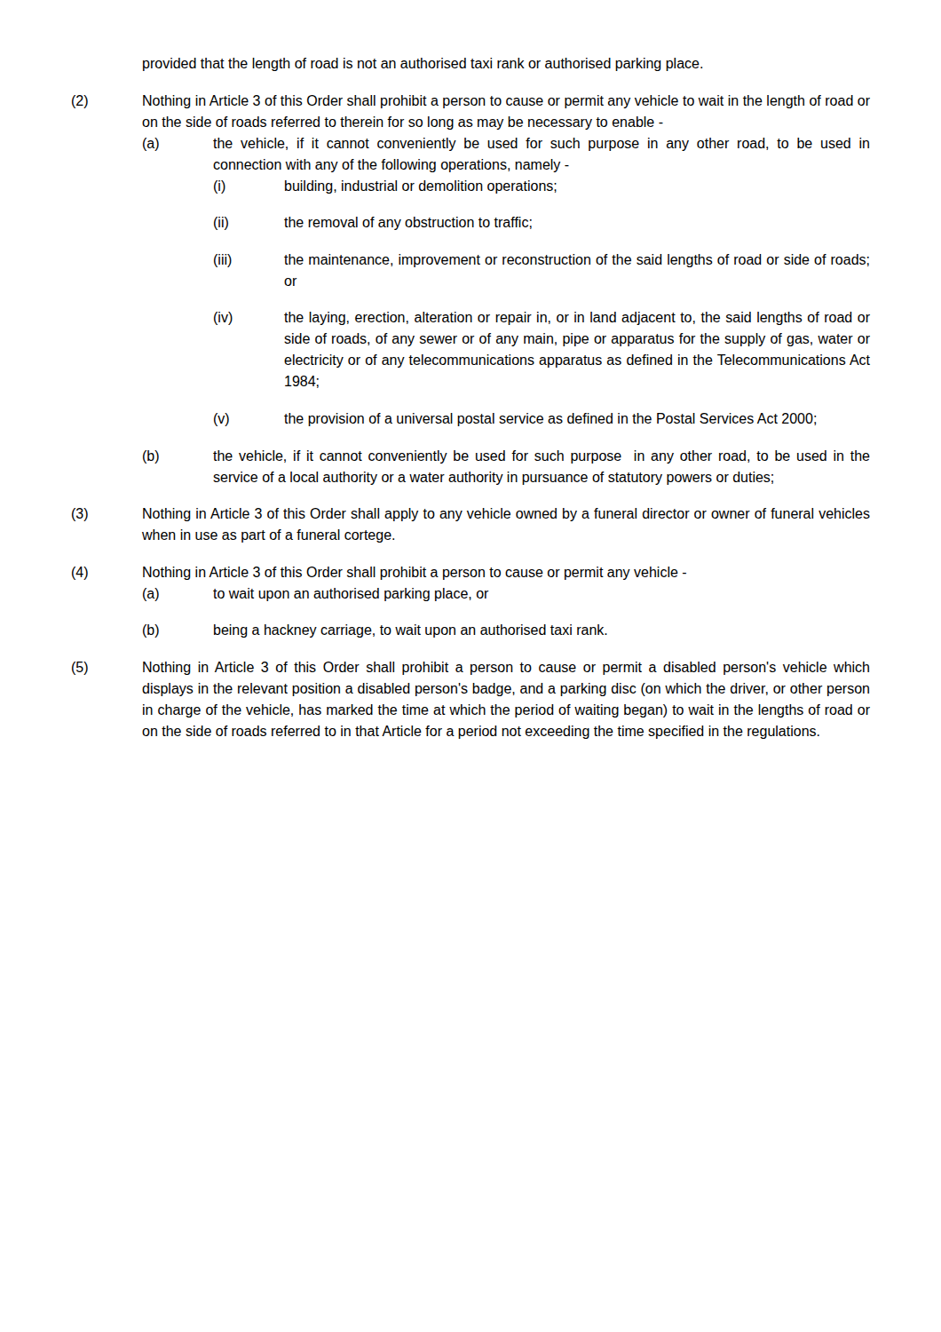provided that the length of road is not an authorised taxi rank or authorised parking place.
(2) Nothing in Article 3 of this Order shall prohibit a person to cause or permit any vehicle to wait in the length of road or on the side of roads referred to therein for so long as may be necessary to enable -
(a) the vehicle, if it cannot conveniently be used for such purpose in any other road, to be used in connection with any of the following operations, namely -
(i) building, industrial or demolition operations;
(ii) the removal of any obstruction to traffic;
(iii) the maintenance, improvement or reconstruction of the said lengths of road or side of roads; or
(iv) the laying, erection, alteration or repair in, or in land adjacent to, the said lengths of road or side of roads, of any sewer or of any main, pipe or apparatus for the supply of gas, water or electricity or of any telecommunications apparatus as defined in the Telecommunications Act 1984;
(v) the provision of a universal postal service as defined in the Postal Services Act 2000;
(b) the vehicle, if it cannot conveniently be used for such purpose in any other road, to be used in the service of a local authority or a water authority in pursuance of statutory powers or duties;
(3) Nothing in Article 3 of this Order shall apply to any vehicle owned by a funeral director or owner of funeral vehicles when in use as part of a funeral cortege.
(4) Nothing in Article 3 of this Order shall prohibit a person to cause or permit any vehicle -
(a) to wait upon an authorised parking place, or
(b) being a hackney carriage, to wait upon an authorised taxi rank.
(5) Nothing in Article 3 of this Order shall prohibit a person to cause or permit a disabled person's vehicle which displays in the relevant position a disabled person's badge, and a parking disc (on which the driver, or other person in charge of the vehicle, has marked the time at which the period of waiting began) to wait in the lengths of road or on the side of roads referred to in that Article for a period not exceeding the time specified in the regulations.